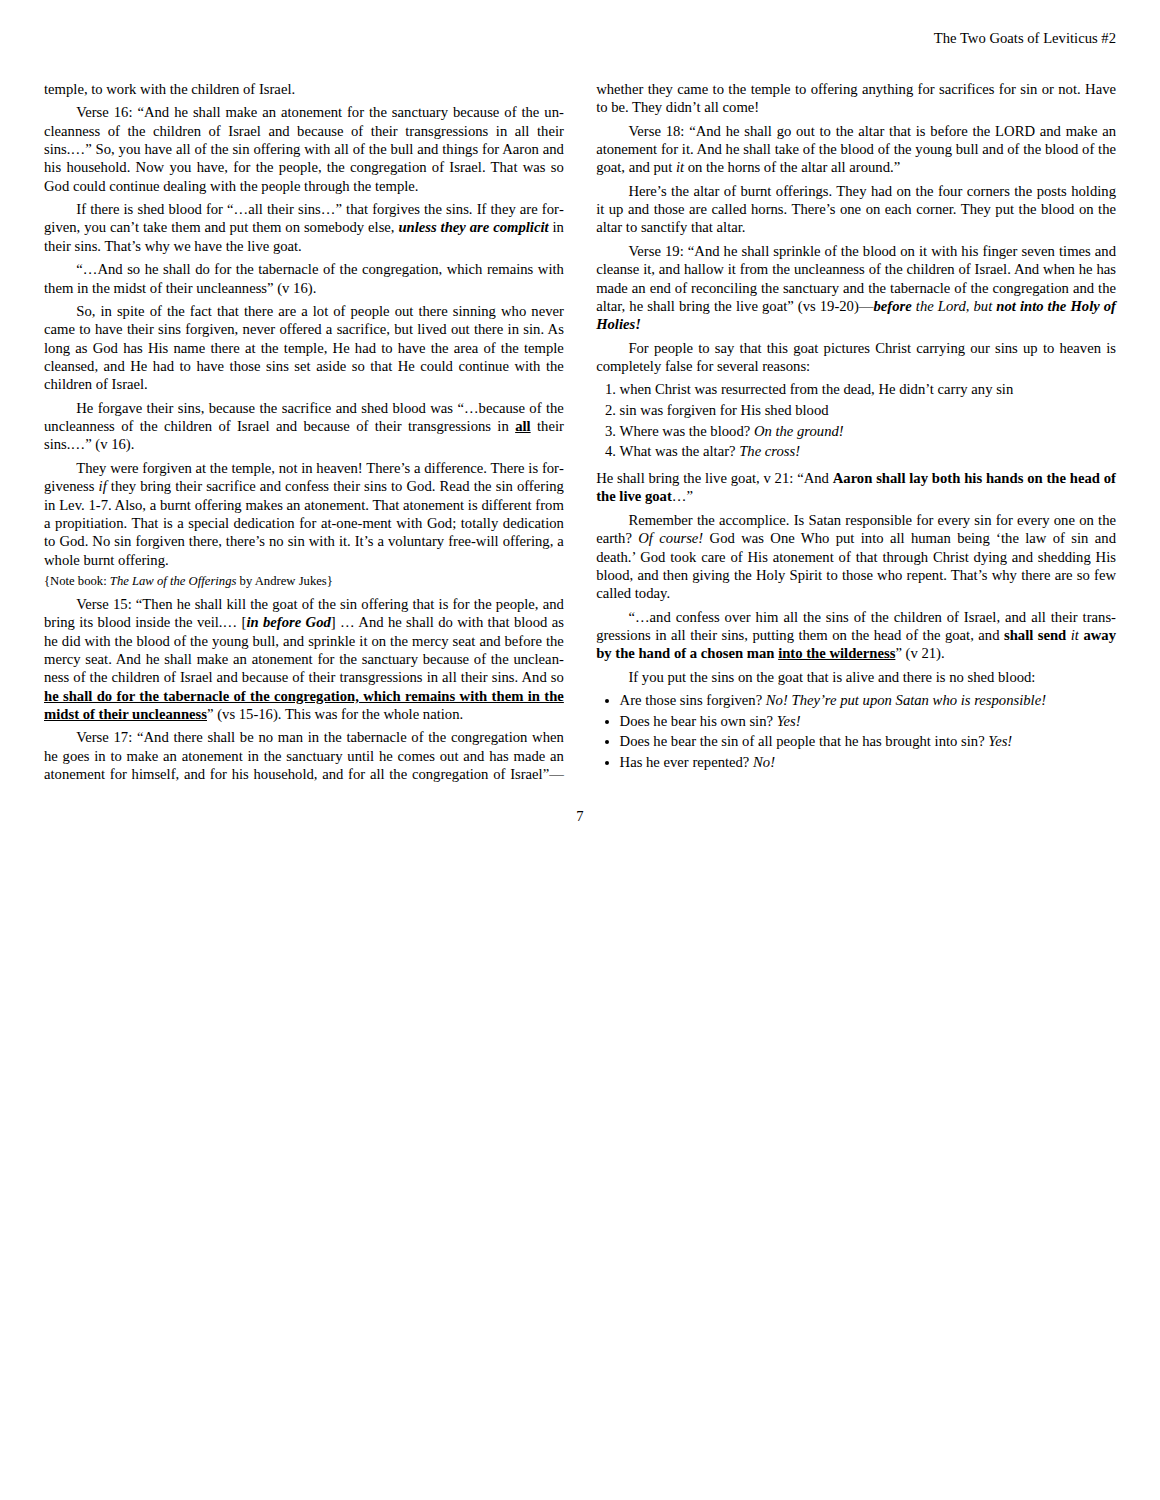The Two Goats of Leviticus #2
temple, to work with the children of Israel.
Verse 16: “And he shall make an atonement for the sanctuary because of the uncleanness of the children of Israel and because of their transgressions in all their sins.…” So, you have all of the sin offering with all of the bull and things for Aaron and his household. Now you have, for the people, the congregation of Israel. That was so God could continue dealing with the people through the temple.
If there is shed blood for “…all their sins…” that forgives the sins. If they are forgiven, you can’t take them and put them on somebody else, unless they are complicit in their sins. That’s why we have the live goat.
“…And so he shall do for the tabernacle of the congregation, which remains with them in the midst of their uncleanness” (v 16).
So, in spite of the fact that there are a lot of people out there sinning who never came to have their sins forgiven, never offered a sacrifice, but lived out there in sin. As long as God has His name there at the temple, He had to have the area of the temple cleansed, and He had to have those sins set aside so that He could continue with the children of Israel.
He forgave their sins, because the sacrifice and shed blood was “…because of the uncleanness of the children of Israel and because of their transgressions in all their sins.…” (v 16).
They were forgiven at the temple, not in heaven! There’s a difference. There is forgiveness if they bring their sacrifice and confess their sins to God. Read the sin offering in Lev. 1-7. Also, a burnt offering makes an atonement. That atonement is different from a propitiation. That is a special dedication for at-one-ment with God; totally dedication to God. No sin forgiven there, there’s no sin with it. It’s a voluntary free-will offering, a whole burnt offering.
{Note book: The Law of the Offerings by Andrew Jukes}
Verse 15: “Then he shall kill the goat of the sin offering that is for the people, and bring its blood inside the veil.… [in before God] … And he shall do with that blood as he did with the blood of the young bull, and sprinkle it on the mercy seat and before the mercy seat. And he shall make an atonement for the sanctuary because of the uncleanness of the children of Israel and because of their transgressions in all their sins. And so he shall do for the tabernacle of the congregation, which remains with them in the midst of their uncleanness” (vs 15-16). This was for the whole nation.
Verse 17: “And there shall be no man in the tabernacle of the congregation when he goes in to make an atonement in the sanctuary until he comes out and has made an atonement for himself, and for his household, and for all the congregation of Israel”—whether they came to the temple to offering anything for sacrifices for sin or not. Have to be. They didn’t all come!
Verse 18: “And he shall go out to the altar that is before the LORD and make an atonement for it. And he shall take of the blood of the young bull and of the blood of the goat, and put it on the horns of the altar all around.”
Here’s the altar of burnt offerings. They had on the four corners the posts holding it up and those are called horns. There’s one on each corner. They put the blood on the altar to sanctify that altar.
Verse 19: “And he shall sprinkle of the blood on it with his finger seven times and cleanse it, and hallow it from the uncleanness of the children of Israel. And when he has made an end of reconciling the sanctuary and the tabernacle of the congregation and the altar, he shall bring the live goat” (vs 19-20)—before the Lord, but not into the Holy of Holies!
For people to say that this goat pictures Christ carrying our sins up to heaven is completely false for several reasons:
when Christ was resurrected from the dead, He didn’t carry any sin
sin was forgiven for His shed blood
Where was the blood? On the ground!
What was the altar? The cross!
He shall bring the live goat, v 21: “And Aaron shall lay both his hands on the head of the live goat…”
Remember the accomplice. Is Satan responsible for every sin for every one on the earth? Of course! God was One Who put into all human being ‘the law of sin and death.’ God took care of His atonement of that through Christ dying and shedding His blood, and then giving the Holy Spirit to those who repent. That’s why there are so few called today.
“…and confess over him all the sins of the children of Israel, and all their transgressions in all their sins, putting them on the head of the goat, and shall send it away by the hand of a chosen man into the wilderness” (v 21).
If you put the sins on the goat that is alive and there is no shed blood:
Are those sins forgiven? No! They’re put upon Satan who is responsible!
Does he bear his own sin? Yes!
Does he bear the sin of all people that he has brought into sin? Yes!
Has he ever repented? No!
7